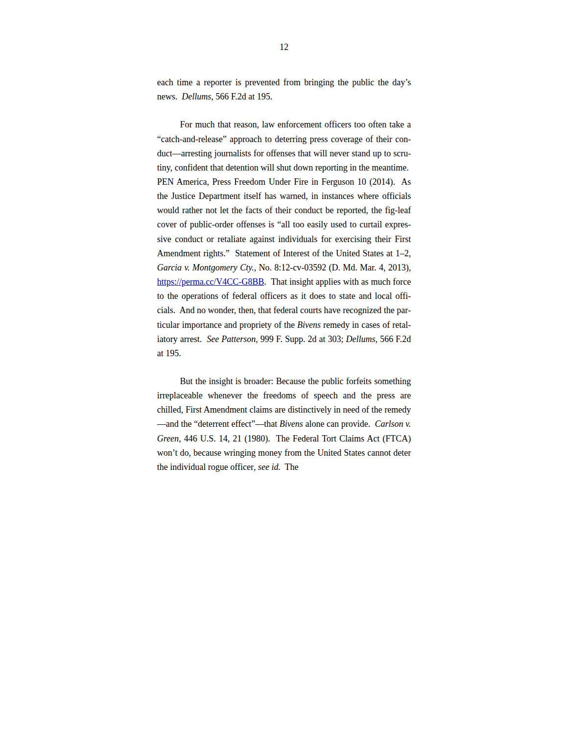12
each time a reporter is prevented from bringing the public the day’s news. Dellums, 566 F.2d at 195.
For much that reason, law enforcement officers too often take a “catch-and-release” approach to deterring press coverage of their conduct—arresting journalists for offenses that will never stand up to scrutiny, confident that detention will shut down reporting in the meantime. PEN America, Press Freedom Under Fire in Ferguson 10 (2014). As the Justice Department itself has warned, in instances where officials would rather not let the facts of their conduct be reported, the fig-leaf cover of public-order offenses is “all too easily used to curtail expressive conduct or retaliate against individuals for exercising their First Amendment rights.” Statement of Interest of the United States at 1–2, Garcia v. Montgomery Cty., No. 8:12-cv-03592 (D. Md. Mar. 4, 2013), https://perma.cc/V4CC-G8BB. That insight applies with as much force to the operations of federal officers as it does to state and local officials. And no wonder, then, that federal courts have recognized the particular importance and propriety of the Bivens remedy in cases of retaliatory arrest. See Patterson, 999 F. Supp. 2d at 303; Dellums, 566 F.2d at 195.
But the insight is broader: Because the public forfeits something irreplaceable whenever the freedoms of speech and the press are chilled, First Amendment claims are distinctively in need of the remedy—and the “deterrent effect”—that Bivens alone can provide. Carlson v. Green, 446 U.S. 14, 21 (1980). The Federal Tort Claims Act (FTCA) won’t do, because wringing money from the United States cannot deter the individual rogue officer, see id. The